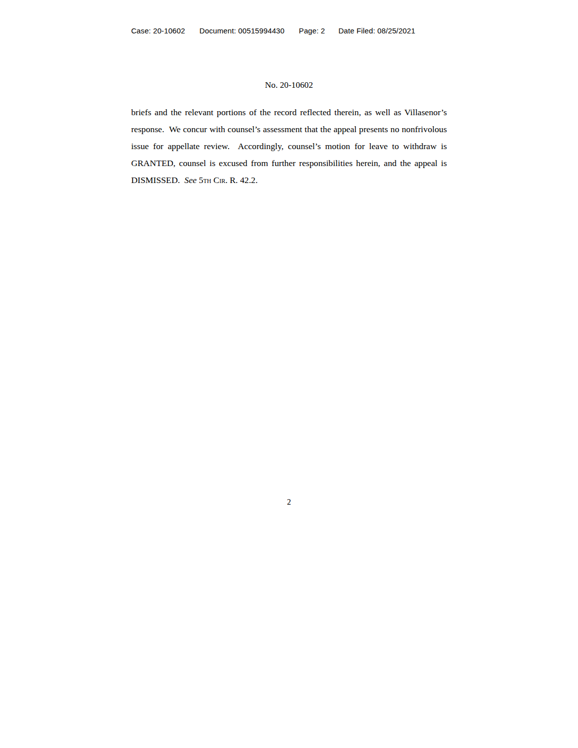Case: 20-10602 Document: 00515994430 Page: 2 Date Filed: 08/25/2021
No. 20-10602
briefs and the relevant portions of the record reflected therein, as well as Villasenor’s response. We concur with counsel’s assessment that the appeal presents no nonfrivolous issue for appellate review. Accordingly, counsel’s motion for leave to withdraw is GRANTED, counsel is excused from further responsibilities herein, and the appeal is DISMISSED. See 5th Cir. R. 42.2.
2